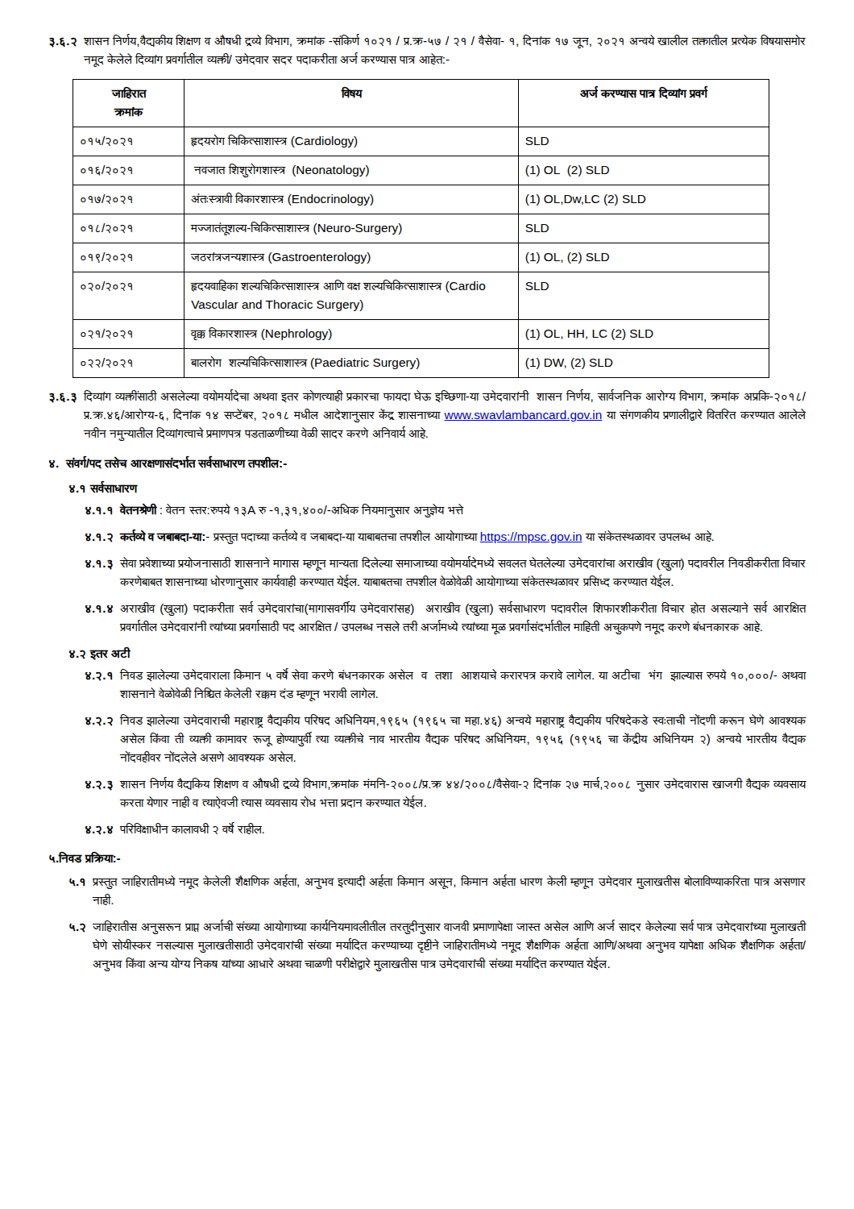३.६.२ शासन निर्णय,वैद्यकीय शिक्षण व औषधी द्रव्ये विभाग, क्रमांक -संकिर्ण १०२१ / प्र.क्र-५७ / २१ / वैसेवा- १, दिनांक १७ जून, २०२१ अन्वये खालील तक्तातील प्रत्येक विषयासमोर नमूद केलेले दिव्यांग प्रवर्गातील व्यक्ती/ उमेदवार सदर पदाकरीता अर्ज करण्यास पात्र आहेत:-
| जाहिरात क्रमांक | विषय | अर्ज करण्यास पात्र दिव्यांग प्रवर्ग |
| --- | --- | --- |
| ०१५/२०२१ | हृदयरोग चिकित्साशास्त्र (Cardiology) | SLD |
| ०१६/२०२१ | नवजात शिशुरोगशास्त्र (Neonatology) | (1) OL (2) SLD |
| ०१७/२०२१ | अंतःस्त्रावी विकारशास्त्र (Endocrinology) | (1) OL,Dw,LC (2) SLD |
| ०१८/२०२१ | मज्जातंतूशल्य-चिकित्साशास्त्र (Neuro-Surgery) | SLD |
| ०१९/२०२१ | जठरांत्रजन्यशास्त्र (Gastroenterology) | (1) OL, (2) SLD |
| ०२०/२०२१ | हृदयवाहिका शल्यचिकित्साशास्त्र आणि वक्ष शल्यचिकित्साशास्त्र (Cardio Vascular and Thoracic Surgery) | SLD |
| ०२१/२०२१ | वृक्क विकारशास्त्र (Nephrology) | (1) OL, HH, LC (2) SLD |
| ०२२/२०२१ | बालरोग शल्यचिकित्साशास्त्र (Paediatric Surgery) | (1) DW, (2) SLD |
३.६.३ दिव्यांग व्यक्तींसाठी असलेल्या वयोमर्यादेचा अथवा इतर कोणत्याही प्रकारचा फायदा घेऊ इच्छिणा-या उमेदवारांनी शासन निर्णय, सार्वजनिक आरोग्य विभाग, क्रमांक अप्रकि-२०१८/प्र.क्र.४६/आरोग्य-६, दिनांक १४ सप्टेंबर, २०१८ मधील आदेशानुसार केंद्र शासनाच्या www.swavlambancard.gov.in या संगणकीय प्रणालीद्वारे वितरित करण्यात आलेले नवीन नमुन्यातील दिव्यांगत्वाचे प्रमाणपत्र पडताळणीच्या वेळी सादर करणे अनिवार्य आहे.
४. संवर्ग/पद तसेच आरक्षणासंदर्भात सर्वसाधारण तपशील:-
४.१ सर्वसाधारण
४.१.१ वेतनश्रेणी : वेतन स्तर:रुपये १३A रु -१,३१,४००/-अधिक नियमानुसार अनुज्ञेय भत्ते
४.१.२ कर्तव्ये व जबाबदा-या:- प्रस्तुत पदाच्या कर्तव्ये व जबाबदा-या याबाबतचा तपशील आयोगाच्या https://mpsc.gov.in या संकेतस्थळावर उपलब्ध आहे.
४.१.३ सेवा प्रवेशाच्या प्रयोजनासाठी शासनाने मागास म्हणून मान्यता दिलेल्या समाजाच्या वयोमर्यादेमध्ये सवलत घेतलेल्या उमेदवारांचा अराखीव (खुला) पदावरील निवडीकरीता विचार करणेबाबत शासनाच्या धोरणानुसार कार्यवाही करण्यात येईल. याबाबतचा तपशील वेळोवेळी आयोगाच्या संकेतस्थळावर प्रसिध्द करण्यात येईल.
४.१.४ अराखीव (खुला) पदाकरीता सर्व उमेदवारांचा(मागासवर्गीय उमेदवारांसह) अराखीव (खुला) सर्वसाधारण पदावरील शिफारशीकरीता विचार होत असल्याने सर्व आरक्षित प्रवर्गातील उमेदवारांनी त्यांच्या प्रवर्गासाठी पद आरक्षित / उपलब्ध नसले तरी अर्जामध्ये त्यांच्या मूळ प्रवर्गासंदर्भातील माहिती अचुकपणे नमूद करणे बंधनकारक आहे.
४.२ इतर अटी
४.२.१ निवड झालेल्या उमेदवाराला किमान ५ वर्षे सेवा करणे बंधनकारक असेल व तशा आशयाचे करारपत्र करावे लागेल. या अटीचा भंग झाल्यास रुपये १०,०००/- अथवा शासनाने वेळोवेळी निश्चित केलेली रक्कम दंड म्हणून भरावी लागेल.
४.२.२ निवड झालेल्या उमेदवाराची महाराष्ट्र वैद्यकीय परिषद अधिनियम,१९६५ (१९६५ चा महा.४६) अन्वये महाराष्ट्र वैद्यकीय परिषदेकडे स्वःताची नोंदणी करून घेणे आवश्यक असेल किंवा ती व्यक्ती कामावर रूजू होण्यापुर्वी त्या व्यक्तीचे नाव भारतीय वैद्यक परिषद अधिनियम, १९५६ (१९५६ चा केंद्रीय अधिनियम २) अन्वये भारतीय वैद्यक नोंदवहीवर नोंदलेले असणे आवश्यक असेल.
४.२.३ शासन निर्णय वैद्यकिय शिक्षण व औषधी द्रव्ये विभाग,क्रमांक मंमनि-२००८/प्र.क्र ४४/२००८/वैसेवा-२ दिनांक २७ मार्च,२००८ नुसार उमेदवारास खाजगी वैद्यक व्यवसाय करता येणार नाही व त्याऐवजी त्यास व्यवसाय रोध भत्ता प्रदान करण्यात येईल.
४.२.४ परिविक्षाधीन कालावधी २ वर्षे राहील.
५.निवड प्रक्रिया:-
५.१ प्रस्तुत जाहिरातीमध्ये नमूद केलेली शैक्षणिक अर्हता, अनुभव इत्यादी अर्हता किमान असून, किमान अर्हता धारण केली म्हणून उमेदवार मुलाखतीस बोलाविण्याकरिता पात्र असणार नाही.
५.२ जाहिरातीस अनुसरून प्राप्त अर्जाची संख्या आयोगाच्या कार्यनियमावलीतील तरतुदीनुसार वाजवी प्रमाणापेक्षा जास्त असेल आणि अर्ज सादर केलेल्या सर्व पात्र उमेदवारांच्या मुलाखती घेणे सोयीस्कर नसल्यास मुलाखतीसाठी उमेदवारांची संख्या मर्यादित करण्याच्या दृष्टीने जाहिरातीमध्ये नमूद शैक्षणिक अर्हता आणि/अथवा अनुभव यापेक्षा अधिक शैक्षणिक अर्हता/अनुभव किंवा अन्य योग्य निकष यांच्या आधारे अथवा चाळणी परीक्षेद्वारे मुलाखतीस पात्र उमेदवारांची संख्या मर्यादित करण्यात येईल.